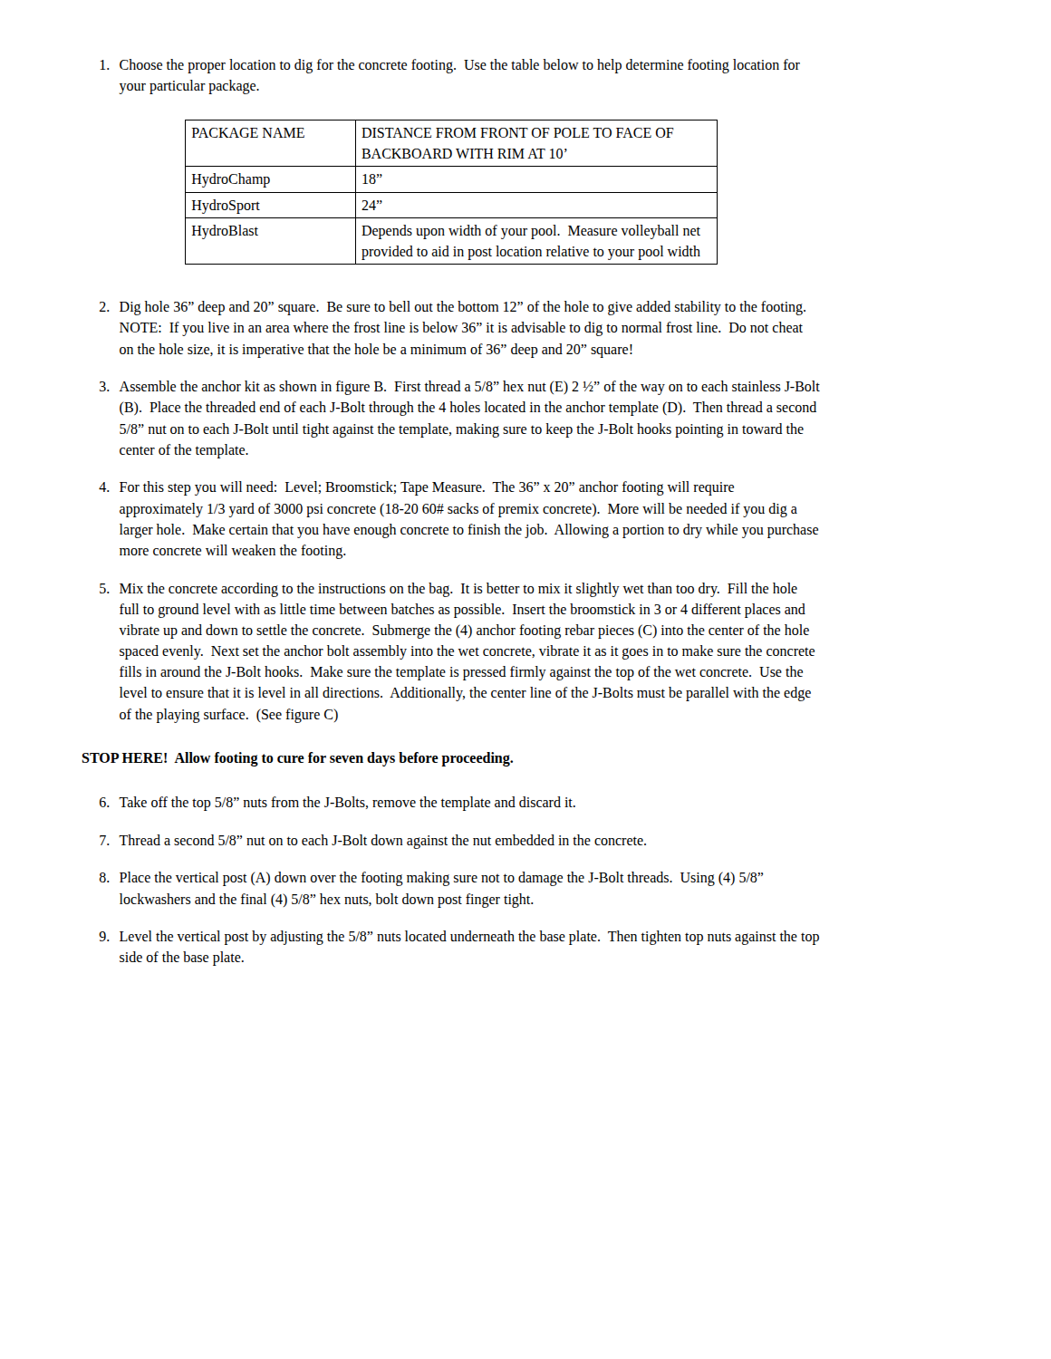Choose the proper location to dig for the concrete footing. Use the table below to help determine footing location for your particular package.
| PACKAGE NAME | DISTANCE FROM FRONT OF POLE TO FACE OF BACKBOARD WITH RIM AT 10’ |
| HydroChamp | 18” |
| HydroSport | 24” |
| HydroBlast | Depends upon width of your pool. Measure volleyball net provided to aid in post location relative to your pool width |
Dig hole 36” deep and 20” square. Be sure to bell out the bottom 12” of the hole to give added stability to the footing. NOTE: If you live in an area where the frost line is below 36” it is advisable to dig to normal frost line. Do not cheat on the hole size, it is imperative that the hole be a minimum of 36” deep and 20” square!
Assemble the anchor kit as shown in figure B. First thread a 5/8” hex nut (E) 2 ½” of the way on to each stainless J-Bolt (B). Place the threaded end of each J-Bolt through the 4 holes located in the anchor template (D). Then thread a second 5/8” nut on to each J-Bolt until tight against the template, making sure to keep the J-Bolt hooks pointing in toward the center of the template.
For this step you will need: Level; Broomstick; Tape Measure. The 36” x 20” anchor footing will require approximately 1/3 yard of 3000 psi concrete (18-20 60# sacks of premix concrete). More will be needed if you dig a larger hole. Make certain that you have enough concrete to finish the job. Allowing a portion to dry while you purchase more concrete will weaken the footing.
Mix the concrete according to the instructions on the bag. It is better to mix it slightly wet than too dry. Fill the hole full to ground level with as little time between batches as possible. Insert the broomstick in 3 or 4 different places and vibrate up and down to settle the concrete. Submerge the (4) anchor footing rebar pieces (C) into the center of the hole spaced evenly. Next set the anchor bolt assembly into the wet concrete, vibrate it as it goes in to make sure the concrete fills in around the J-Bolt hooks. Make sure the template is pressed firmly against the top of the wet concrete. Use the level to ensure that it is level in all directions. Additionally, the center line of the J-Bolts must be parallel with the edge of the playing surface. (See figure C)
STOP HERE! Allow footing to cure for seven days before proceeding.
Take off the top 5/8” nuts from the J-Bolts, remove the template and discard it.
Thread a second 5/8” nut on to each J-Bolt down against the nut embedded in the concrete.
Place the vertical post (A) down over the footing making sure not to damage the J-Bolt threads. Using (4) 5/8” lockwashers and the final (4) 5/8” hex nuts, bolt down post finger tight.
Level the vertical post by adjusting the 5/8” nuts located underneath the base plate. Then tighten top nuts against the top side of the base plate.